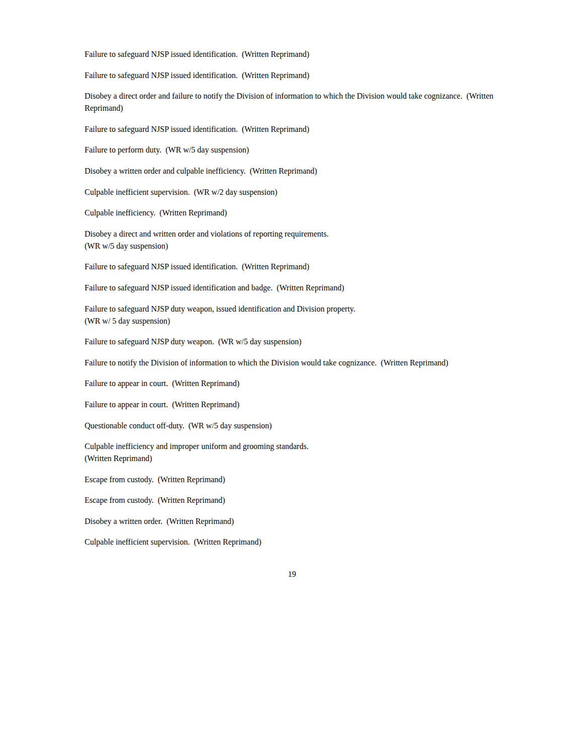Failure to safeguard NJSP issued identification. (Written Reprimand)
Failure to safeguard NJSP issued identification. (Written Reprimand)
Disobey a direct order and failure to notify the Division of information to which the Division would take cognizance. (Written Reprimand)
Failure to safeguard NJSP issued identification. (Written Reprimand)
Failure to perform duty. (WR w/5 day suspension)
Disobey a written order and culpable inefficiency. (Written Reprimand)
Culpable inefficient supervision. (WR w/2 day suspension)
Culpable inefficiency. (Written Reprimand)
Disobey a direct and written order and violations of reporting requirements.
(WR w/5 day suspension)
Failure to safeguard NJSP issued identification. (Written Reprimand)
Failure to safeguard NJSP issued identification and badge. (Written Reprimand)
Failure to safeguard NJSP duty weapon, issued identification and Division property.
(WR w/ 5 day suspension)
Failure to safeguard NJSP duty weapon. (WR w/5 day suspension)
Failure to notify the Division of information to which the Division would take cognizance. (Written Reprimand)
Failure to appear in court. (Written Reprimand)
Failure to appear in court. (Written Reprimand)
Questionable conduct off-duty. (WR w/5 day suspension)
Culpable inefficiency and improper uniform and grooming standards.
(Written Reprimand)
Escape from custody. (Written Reprimand)
Escape from custody. (Written Reprimand)
Disobey a written order. (Written Reprimand)
Culpable inefficient supervision. (Written Reprimand)
19